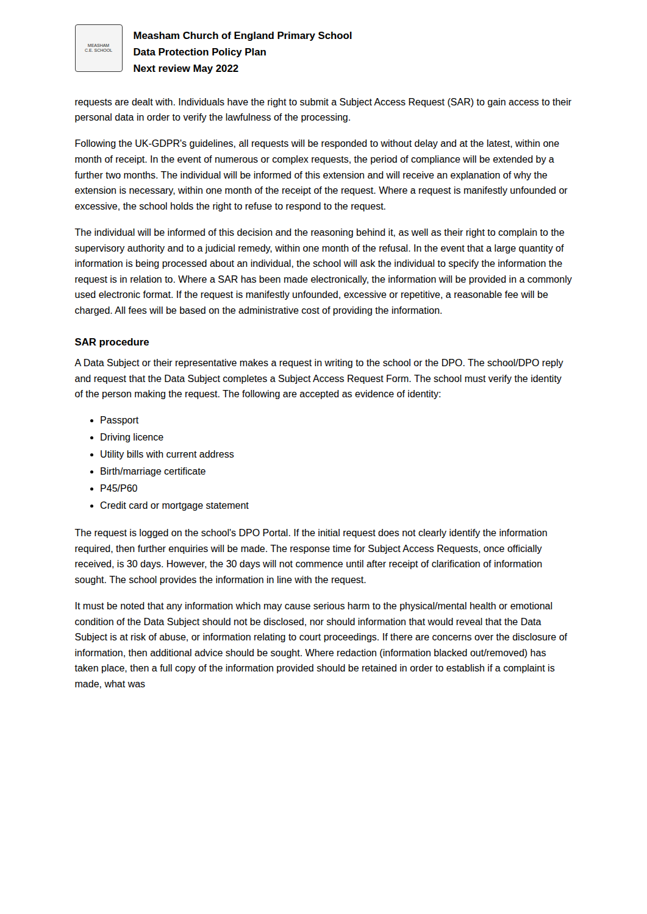MEASHAM
C.E. SCHOOL
Measham Church of England Primary School
Data Protection Policy Plan
Next review May 2022
requests are dealt with. Individuals have the right to submit a Subject Access Request (SAR) to gain access to their personal data in order to verify the lawfulness of the processing.
Following the UK-GDPR's guidelines, all requests will be responded to without delay and at the latest, within one month of receipt. In the event of numerous or complex requests, the period of compliance will be extended by a further two months. The individual will be informed of this extension and will receive an explanation of why the extension is necessary, within one month of the receipt of the request. Where a request is manifestly unfounded or excessive, the school holds the right to refuse to respond to the request.
The individual will be informed of this decision and the reasoning behind it, as well as their right to complain to the supervisory authority and to a judicial remedy, within one month of the refusal. In the event that a large quantity of information is being processed about an individual, the school will ask the individual to specify the information the request is in relation to. Where a SAR has been made electronically, the information will be provided in a commonly used electronic format. If the request is manifestly unfounded, excessive or repetitive, a reasonable fee will be charged. All fees will be based on the administrative cost of providing the information.
SAR procedure
A Data Subject or their representative makes a request in writing to the school or the DPO. The school/DPO reply and request that the Data Subject completes a Subject Access Request Form. The school must verify the identity of the person making the request. The following are accepted as evidence of identity:
Passport
Driving licence
Utility bills with current address
Birth/marriage certificate
P45/P60
Credit card or mortgage statement
The request is logged on the school's DPO Portal. If the initial request does not clearly identify the information required, then further enquiries will be made. The response time for Subject Access Requests, once officially received, is 30 days. However, the 30 days will not commence until after receipt of clarification of information sought. The school provides the information in line with the request.
It must be noted that any information which may cause serious harm to the physical/mental health or emotional condition of the Data Subject should not be disclosed, nor should information that would reveal that the Data Subject is at risk of abuse, or information relating to court proceedings. If there are concerns over the disclosure of information, then additional advice should be sought. Where redaction (information blacked out/removed) has taken place, then a full copy of the information provided should be retained in order to establish if a complaint is made, what was